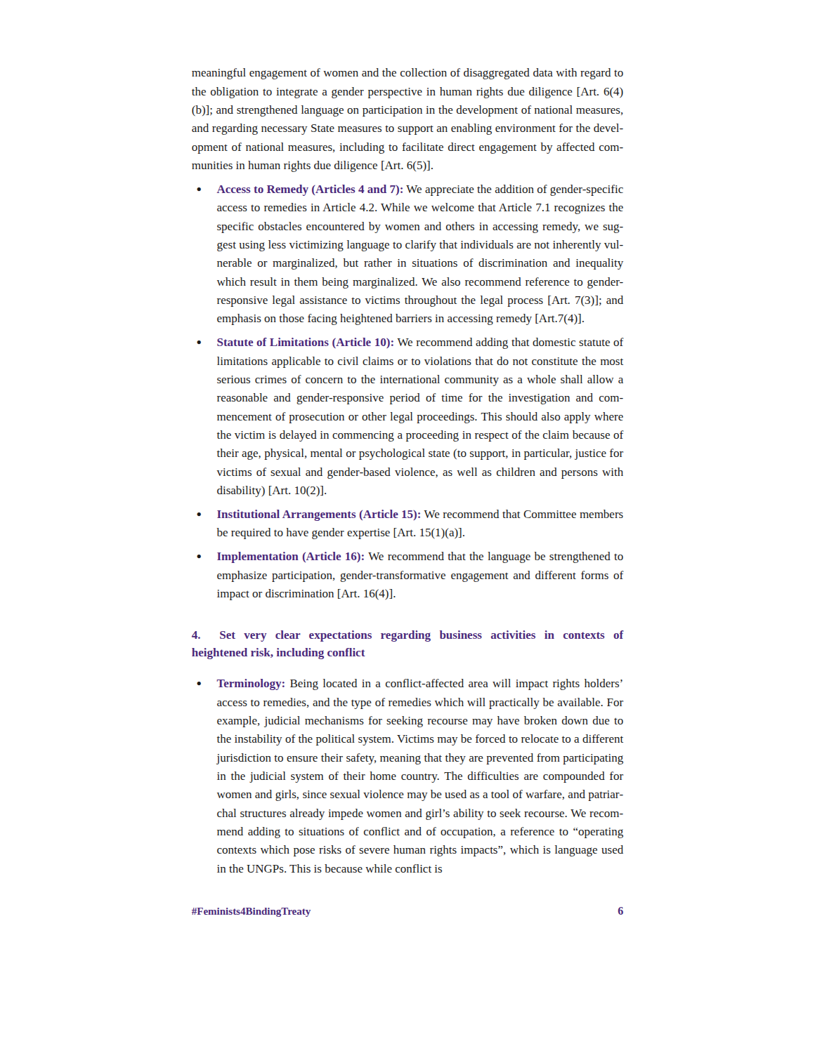meaningful engagement of women and the collection of disaggregated data with regard to the obligation to integrate a gender perspective in human rights due diligence [Art. 6(4)(b)]; and strengthened language on participation in the development of national measures, and regarding necessary State measures to support an enabling environment for the development of national measures, including to facilitate direct engagement by affected communities in human rights due diligence [Art. 6(5)].
Access to Remedy (Articles 4 and 7): We appreciate the addition of gender-specific access to remedies in Article 4.2. While we welcome that Article 7.1 recognizes the specific obstacles encountered by women and others in accessing remedy, we suggest using less victimizing language to clarify that individuals are not inherently vulnerable or marginalized, but rather in situations of discrimination and inequality which result in them being marginalized. We also recommend reference to gender-responsive legal assistance to victims throughout the legal process [Art. 7(3)]; and emphasis on those facing heightened barriers in accessing remedy [Art.7(4)].
Statute of Limitations (Article 10): We recommend adding that domestic statute of limitations applicable to civil claims or to violations that do not constitute the most serious crimes of concern to the international community as a whole shall allow a reasonable and gender-responsive period of time for the investigation and commencement of prosecution or other legal proceedings. This should also apply where the victim is delayed in commencing a proceeding in respect of the claim because of their age, physical, mental or psychological state (to support, in particular, justice for victims of sexual and gender-based violence, as well as children and persons with disability) [Art. 10(2)].
Institutional Arrangements (Article 15): We recommend that Committee members be required to have gender expertise [Art. 15(1)(a)].
Implementation (Article 16): We recommend that the language be strengthened to emphasize participation, gender-transformative engagement and different forms of impact or discrimination [Art. 16(4)].
4. Set very clear expectations regarding business activities in contexts of heightened risk, including conflict
Terminology: Being located in a conflict-affected area will impact rights holders’ access to remedies, and the type of remedies which will practically be available. For example, judicial mechanisms for seeking recourse may have broken down due to the instability of the political system. Victims may be forced to relocate to a different jurisdiction to ensure their safety, meaning that they are prevented from participating in the judicial system of their home country. The difficulties are compounded for women and girls, since sexual violence may be used as a tool of warfare, and patriarchal structures already impede women and girl’s ability to seek recourse. We recommend adding to situations of conflict and of occupation, a reference to “operating contexts which pose risks of severe human rights impacts”, which is language used in the UNGPs. This is because while conflict is
#Feminists4BindingTreaty 6